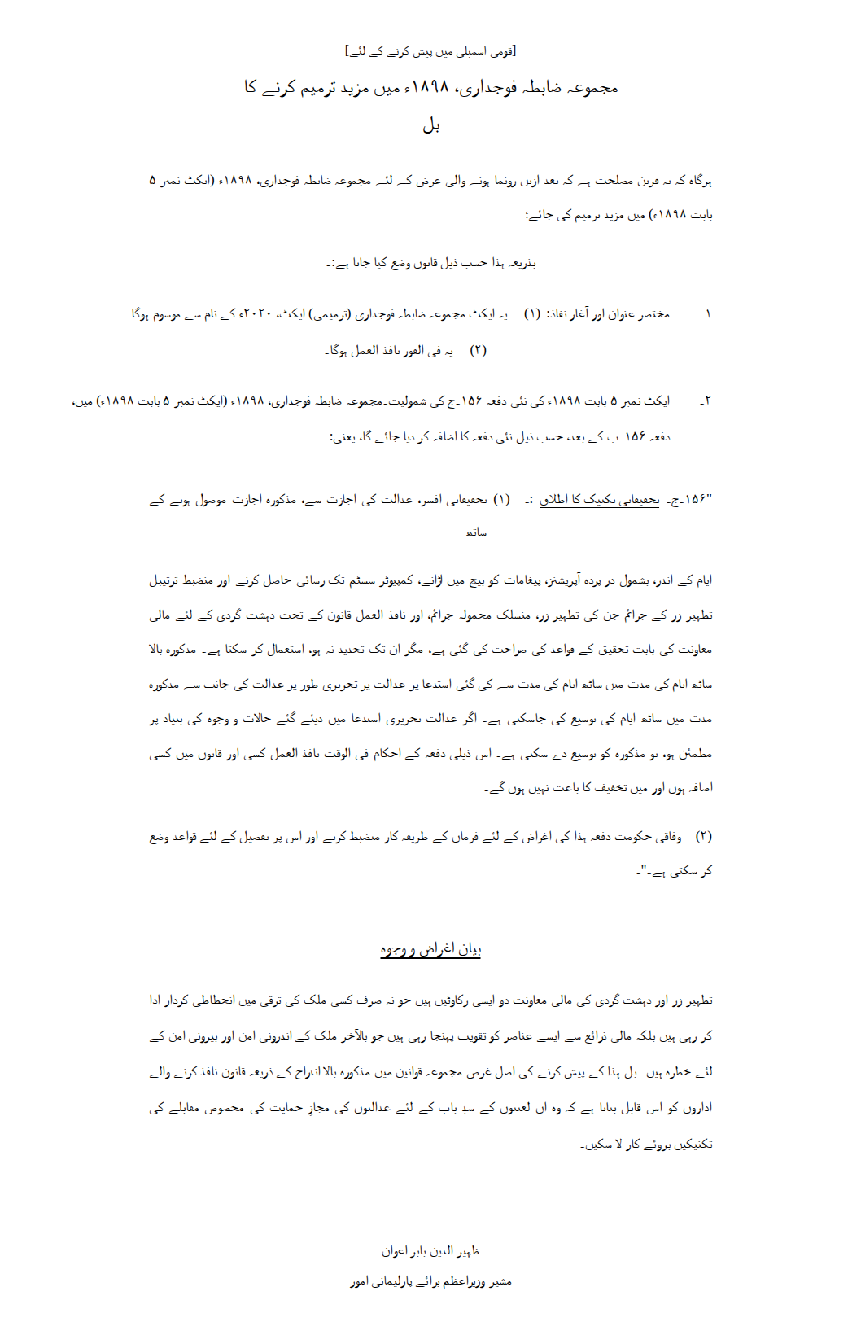[قومی اسمبلی میں پیش کرنے کے لئے]
مجموعہ ضابطہ فوجداری، ۱۸۹۸ء میں مزید ترمیم کرنے کا بل
ہرگاہ کہ یہ قرین مصلحت ہے کہ بعد ازیں رونما ہونے والی غرض کے لئے مجموعہ ضابطہ فوجداری، ۱۸۹۸ء (ایکٹ نمبر ۵ بابت ۱۸۹۸ء) میں مزید ترمیم کی جائے؛
بذریعہ ہذا حسب ذیل قانون وضع کیا جاتا ہے:۔
۱۔
مختصر عنوان اور آغاز نفاذ:۔ (۱) یہ ایکٹ مجموعہ ضابطہ فوجداری (ترمیمی) ایکٹ، ۲۰۲۰ء کے نام سے موسوم ہوگا۔
(۲) یہ فی الفور نافذ العمل ہوگا۔
۲۔
ایکٹ نمبر ۵ بابت ۱۸۹۸ء کی نئی دفعہ ۱۵۶۔ج کی شمولیت۔ مجموعہ ضابطہ فوجداری، ۱۸۹۸ء (ایکٹ نمبر ۵ بابت ۱۸۹۸ء) میں،
دفعہ ۱۵۶۔ب کے بعد، حسب ذیل نئی دفعہ کا اضافہ کر دیا جائے گا، یعنی:۔
"۱۵۶۔ج۔ تحقیقاتی تکنیک کا اطلاق :۔ (۱) تحقیقاتی افسر، عدالت کی اجازت سے، مذکورہ اجازت موصول ہونے کے ساتھ
ایام کے اندر، بشمول در پردہ آپریشنز، پیغامات کو بیچ میں اڑانے، کمپیوٹر سسٹم تک رسائی حاصل کرنے اور منضبط ترتیبل تطہیر زر کے جرائم جن کی تطہیر زر، منسلک محمولہ جرائم، اور نافذ العمل قانون کے تحت دہشت گردی کے لئے مالی معاونت کی بابت تحقیق کے قواعد کی صراحت کی گئی ہے، مگر ان تک تحدید نہ ہو، استعمال کر سکتا ہے۔ مذکورہ بالا ساٹھ ایام کی مدت میں ساٹھ ایام کی مدت سے کی گئی استدعا پر عدالت پر تحریری طور پر عدالت کی جانب سے مذکورہ مدت میں ساٹھ ایام کی توسیع کی جاسکتی ہے۔ اگر عدالت تحریری استدعا میں دیئے گئے حالات و وجوہ کی بنیاد پر مطمئن ہو، تو مذکورہ کو توسیع دے سکتی ہے۔ اس ذیلی دفعہ کے احکام فی الوقت نافذ العمل کسی اور قانون میں کسی اضافہ ہوں اور میں تخفیف کا باعث نہیں ہوں گے۔
(۲) وفاقی حکومت دفعہ ہذا کی اغراض کے لئے فرمان کے طریقہ کار منضبط کرنے اور اس پر تفصیل کے لئے قواعد وضع کر سکتی ہے۔"۔
بیان اغراض و وجوہ
تطہیر زر اور دہشت گردی کی مالی معاونت دو ایسی رکاوٹیں ہیں جو نہ صرف کسی ملک کی ترقی میں انحطاطی کردار ادا کر رہی ہیں بلکہ مالی ذرائع سے ایسے عناصر کو تقویت پہنچا رہی ہیں جو بالآخر ملک کے اندرونی امن اور بیرونی امن کے لئے خطرہ ہیں۔ بل ہذا کے پیش کرنے کی اصل غرض مجموعہ قوانین میں مذکورہ بالا اندراج کے ذریعہ قانون نافذ کرنے والے اداروں کو اس قابل بناتا ہے کہ وہ ان لعنتوں کے سدِ باب کے لئے عدالتوں کی مجازِ حمایت کی مخصوص مقابلے کی تکنیکیں بروئے کار لا سکیں۔
ظہیر الدین بابر اعوان مشیر وزیراعظم برائے پارلیمانی امور